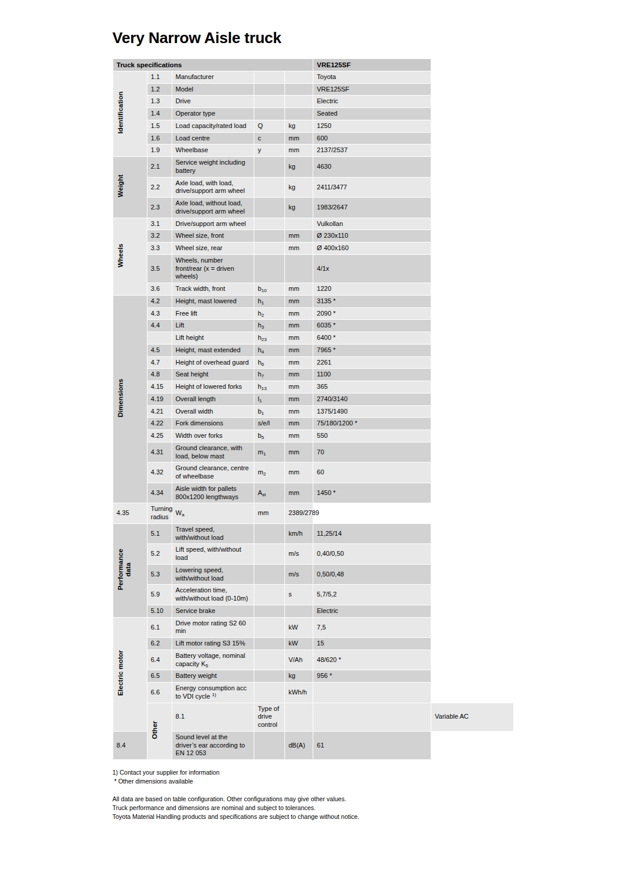Very Narrow Aisle truck
| Truck specifications | VRE125SF |
| Identification | 1.1 | Manufacturer | | | Toyota |
| 1.2 | Model | | | VRE125SF |
| 1.3 | Drive | | | Electric |
| 1.4 | Operator type | | | Seated |
| 1.5 | Load capacity/rated load | Q | kg | 1250 |
| 1.6 | Load centre | c | mm | 600 |
| 1.9 | Wheelbase | y | mm | 2137/2537 |
| Weight | 2.1 | Service weight including battery | | kg | 4630 |
| 2.2 | Axle load, with load, drive/support arm wheel | | kg | 2411/3477 |
| 2.3 | Axle load, without load, drive/support arm wheel | | kg | 1983/2647 |
| Wheels | 3.1 | Drive/support arm wheel | | | Vulkollan |
| 3.2 | Wheel size, front | | mm | Ø 230x110 |
| 3.3 | Wheel size, rear | | mm | Ø 400x160 |
| 3.5 | Wheels, number front/rear (x = driven wheels) | | | 4/1x |
| 3.6 | Track width, front | b 10 | mm | 1220 |
| Dimensions | 4.2 | Height, mast lowered | h 1 | mm | 3135 * |
| 4.3 | Free lift | h 2 | mm | 2090 * |
| 4.4 | Lift | h 3 | mm | 6035 * |
| | Lift height | h 23 | mm | 6400 * |
| 4.5 | Height, mast extended | h 4 | mm | 7965 * |
| 4.7 | Height of overhead guard | h 6 | mm | 2261 |
| 4.8 | Seat height | h 7 | mm | 1100 |
| 4.15 | Height of lowered forks | h 13 | mm | 365 |
| 4.19 | Overall length | l 1 | mm | 2740/3140 |
| 4.21 | Overall width | b 1 | mm | 1375/1490 |
| 4.22 | Fork dimensions | s/e/l | mm | 75/180/1200 * |
| 4.25 | Width over forks | b 5 | mm | 550 |
| 4.31 | Ground clearance, with load, below mast | m 1 | mm | 70 |
| 4.32 | Ground clearance, centre of wheelbase | m 2 | mm | 60 |
| 4.34 | Aisle width for pallets 800x1200 lengthways | A st | mm | 1450 * |
| 4.35 | Turning radius | W a | mm | 2389/2789 |
| Performance data | 5.1 | Travel speed, with/without load | | km/h | 11,25/14 |
| 5.2 | Lift speed, with/without load | | m/s | 0,40/0,50 |
| 5.3 | Lowering speed, with/without load | | m/s | 0,50/0,48 |
| 5.9 | Acceleration time, with/without load (0-10m) | | s | 5,7/5,2 |
| 5.10 | Service brake | | | Electric |
| Electric motor | 6.1 | Drive motor rating S2 60 min | | kW | 7,5 |
| 6.2 | Lift motor rating S3 15% | | kW | 15 |
| 6.4 | Battery voltage, nominal capacity K 5 | | V/Ah | 48/620 * |
| 6.5 | Battery weight | | kg | 956 * |
| 6.6 | Energy consumption acc to VDI cycle 1) | | kWh/h | |
| Other | 8.1 | Type of drive control | | | Variable AC |
| 8.4 | Sound level at the driver’s ear according to EN 12 053 | | dB(A) | 61 |
1) Contact your supplier for information
* Other dimensions available
All data are based on table configuration. Other configurations may give other values.
Truck performance and dimensions are nominal and subject to tolerances.
Toyota Material Handling products and specifications are subject to change without notice.